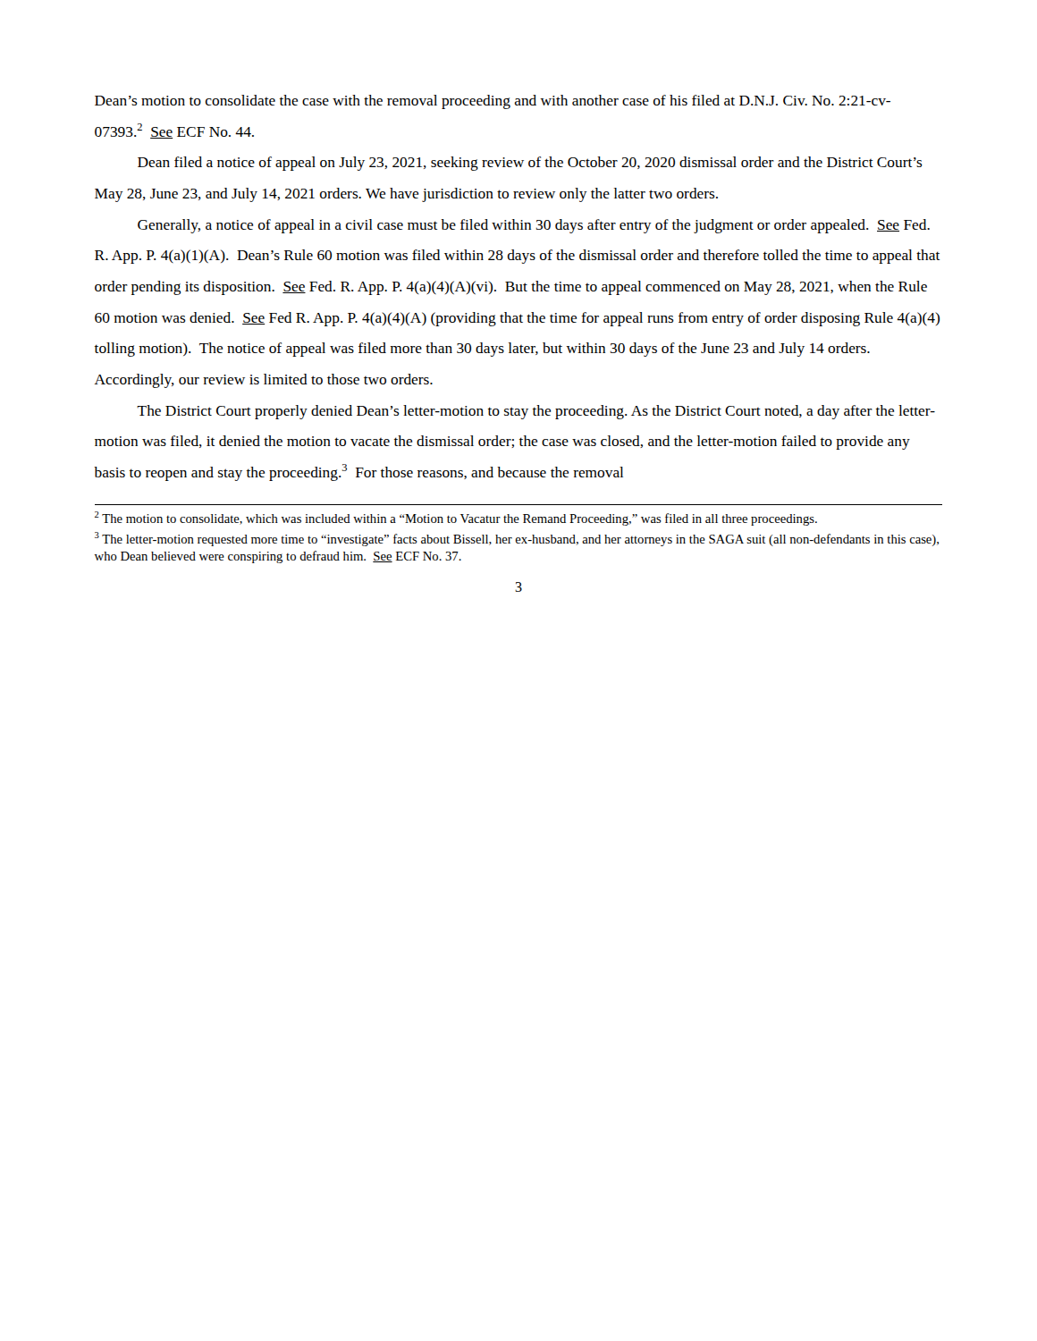Dean’s motion to consolidate the case with the removal proceeding and with another case of his filed at D.N.J. Civ. No. 2:21-cv-07393.2 See ECF No. 44.
Dean filed a notice of appeal on July 23, 2021, seeking review of the October 20, 2020 dismissal order and the District Court’s May 28, June 23, and July 14, 2021 orders. We have jurisdiction to review only the latter two orders.
Generally, a notice of appeal in a civil case must be filed within 30 days after entry of the judgment or order appealed. See Fed. R. App. P. 4(a)(1)(A). Dean’s Rule 60 motion was filed within 28 days of the dismissal order and therefore tolled the time to appeal that order pending its disposition. See Fed. R. App. P. 4(a)(4)(A)(vi). But the time to appeal commenced on May 28, 2021, when the Rule 60 motion was denied. See Fed R. App. P. 4(a)(4)(A) (providing that the time for appeal runs from entry of order disposing Rule 4(a)(4) tolling motion). The notice of appeal was filed more than 30 days later, but within 30 days of the June 23 and July 14 orders. Accordingly, our review is limited to those two orders.
The District Court properly denied Dean’s letter-motion to stay the proceeding. As the District Court noted, a day after the letter-motion was filed, it denied the motion to vacate the dismissal order; the case was closed, and the letter-motion failed to provide any basis to reopen and stay the proceeding.3 For those reasons, and because the removal
2 The motion to consolidate, which was included within a “Motion to Vacatur the Remand Proceeding,” was filed in all three proceedings.
3 The letter-motion requested more time to “investigate” facts about Bissell, her ex-husband, and her attorneys in the SAGA suit (all non-defendants in this case), who Dean believed were conspiring to defraud him. See ECF No. 37.
3